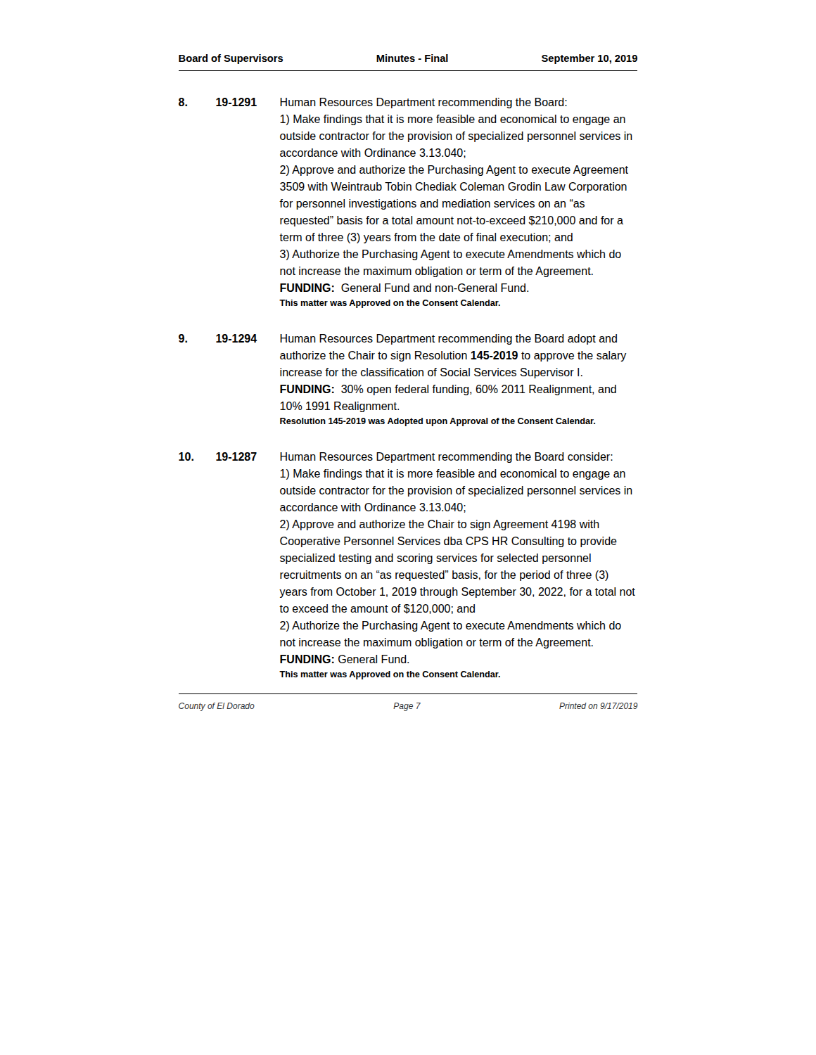Board of Supervisors
Minutes - Final
September 10, 2019
8.
19-1291
Human Resources Department recommending the Board:
1) Make findings that it is more feasible and economical to engage an outside contractor for the provision of specialized personnel services in accordance with Ordinance 3.13.040;
2) Approve and authorize the Purchasing Agent to execute Agreement 3509 with Weintraub Tobin Chediak Coleman Grodin Law Corporation for personnel investigations and mediation services on an “as requested” basis for a total amount not-to-exceed $210,000 and for a term of three (3) years from the date of final execution; and
3) Authorize the Purchasing Agent to execute Amendments which do not increase the maximum obligation or term of the Agreement.
FUNDING: General Fund and non-General Fund.
This matter was Approved on the Consent Calendar.
9.
19-1294
Human Resources Department recommending the Board adopt and authorize the Chair to sign Resolution 145-2019 to approve the salary increase for the classification of Social Services Supervisor I.
FUNDING: 30% open federal funding, 60% 2011 Realignment, and 10% 1991 Realignment.
Resolution 145-2019 was Adopted upon Approval of the Consent Calendar.
10.
19-1287
Human Resources Department recommending the Board consider:
1) Make findings that it is more feasible and economical to engage an outside contractor for the provision of specialized personnel services in accordance with Ordinance 3.13.040;
2) Approve and authorize the Chair to sign Agreement 4198 with Cooperative Personnel Services dba CPS HR Consulting to provide specialized testing and scoring services for selected personnel recruitments on an “as requested” basis, for the period of three (3) years from October 1, 2019 through September 30, 2022, for a total not to exceed the amount of $120,000; and
2) Authorize the Purchasing Agent to execute Amendments which do not increase the maximum obligation or term of the Agreement.
FUNDING: General Fund.
This matter was Approved on the Consent Calendar.
County of El Dorado
Page 7
Printed on 9/17/2019